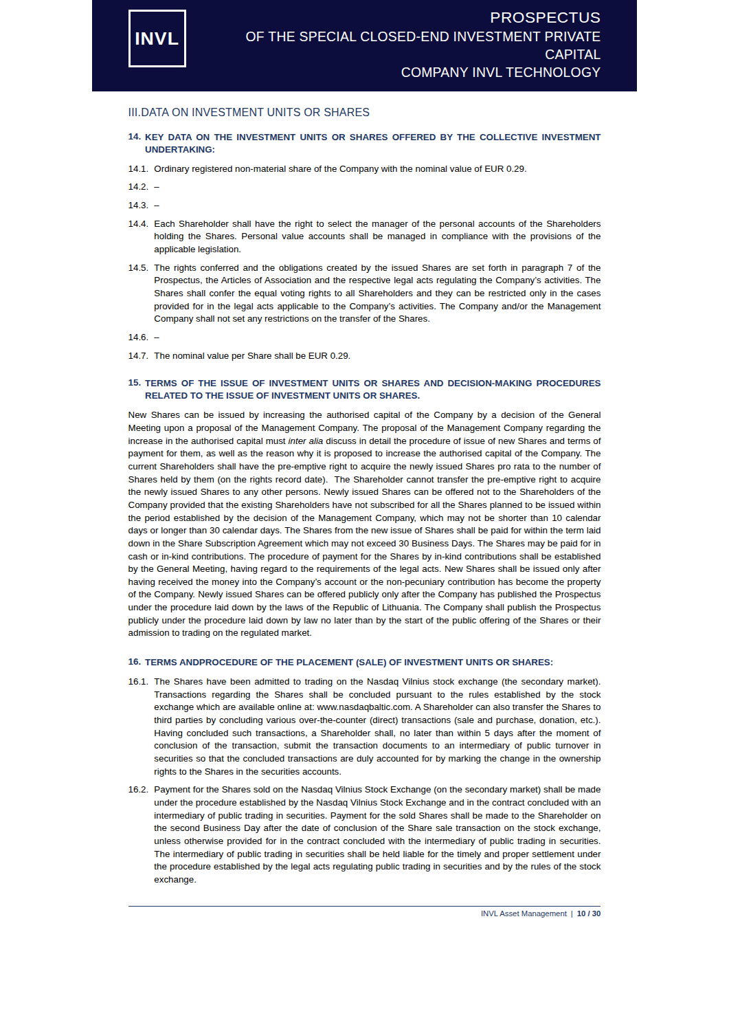INVL
PROSPECTUS
OF THE SPECIAL CLOSED-END INVESTMENT PRIVATE CAPITAL
COMPANY INVL TECHNOLOGY
III.DATA ON INVESTMENT UNITS OR SHARES
14.
KEY DATA ON THE INVESTMENT UNITS OR SHARES OFFERED BY THE COLLECTIVE INVESTMENT UNDERTAKING:
14.1. Ordinary registered non-material share of the Company with the nominal value of EUR 0.29.
14.2.–
14.3.–
14.4. Each Shareholder shall have the right to select the manager of the personal accounts of the Shareholders holding the Shares. Personal value accounts shall be managed in compliance with the provisions of the applicable legislation.
14.5. The rights conferred and the obligations created by the issued Shares are set forth in paragraph 7 of the Prospectus, the Articles of Association and the respective legal acts regulating the Company’s activities. The Shares shall confer the equal voting rights to all Shareholders and they can be restricted only in the cases provided for in the legal acts applicable to the Company’s activities. The Company and/or the Management Company shall not set any restrictions on the transfer of the Shares.
14.6.–
14.7. The nominal value per Share shall be EUR 0.29.
15.
TERMS OF THE ISSUE OF INVESTMENT UNITS OR SHARES AND DECISION-MAKING PROCEDURES RELATED TO THE ISSUE OF INVESTMENT UNITS OR SHARES.
New Shares can be issued by increasing the authorised capital of the Company by a decision of the General Meeting upon a proposal of the Management Company. The proposal of the Management Company regarding the increase in the authorised capital must inter alia discuss in detail the procedure of issue of new Shares and terms of payment for them, as well as the reason why it is proposed to increase the authorised capital of the Company. The current Shareholders shall have the pre-emptive right to acquire the newly issued Shares pro rata to the number of Shares held by them (on the rights record date). The Shareholder cannot transfer the pre-emptive right to acquire the newly issued Shares to any other persons. Newly issued Shares can be offered not to the Shareholders of the Company provided that the existing Shareholders have not subscribed for all the Shares planned to be issued within the period established by the decision of the Management Company, which may not be shorter than 10 calendar days or longer than 30 calendar days. The Shares from the new issue of Shares shall be paid for within the term laid down in the Share Subscription Agreement which may not exceed 30 Business Days. The Shares may be paid for in cash or in-kind contributions. The procedure of payment for the Shares by in-kind contributions shall be established by the General Meeting, having regard to the requirements of the legal acts. New Shares shall be issued only after having received the money into the Company’s account or the non-pecuniary contribution has become the property of the Company. Newly issued Shares can be offered publicly only after the Company has published the Prospectus under the procedure laid down by the laws of the Republic of Lithuania. The Company shall publish the Prospectus publicly under the procedure laid down by law no later than by the start of the public offering of the Shares or their admission to trading on the regulated market.
16.
TERMS ANDPROCEDURE OF THE PLACEMENT (SALE) OF INVESTMENT UNITS OR SHARES:
16.1. The Shares have been admitted to trading on the Nasdaq Vilnius stock exchange (the secondary market). Transactions regarding the Shares shall be concluded pursuant to the rules established by the stock exchange which are available online at: www.nasdaqbaltic.com. A Shareholder can also transfer the Shares to third parties by concluding various over-the-counter (direct) transactions (sale and purchase, donation, etc.). Having concluded such transactions, a Shareholder shall, no later than within 5 days after the moment of conclusion of the transaction, submit the transaction documents to an intermediary of public turnover in securities so that the concluded transactions are duly accounted for by marking the change in the ownership rights to the Shares in the securities accounts.
16.2. Payment for the Shares sold on the Nasdaq Vilnius Stock Exchange (on the secondary market) shall be made under the procedure established by the Nasdaq Vilnius Stock Exchange and in the contract concluded with an intermediary of public trading in securities. Payment for the sold Shares shall be made to the Shareholder on the second Business Day after the date of conclusion of the Share sale transaction on the stock exchange, unless otherwise provided for in the contract concluded with the intermediary of public trading in securities. The intermediary of public trading in securities shall be held liable for the timely and proper settlement under the procedure established by the legal acts regulating public trading in securities and by the rules of the stock exchange.
INVL Asset Management|10 / 30